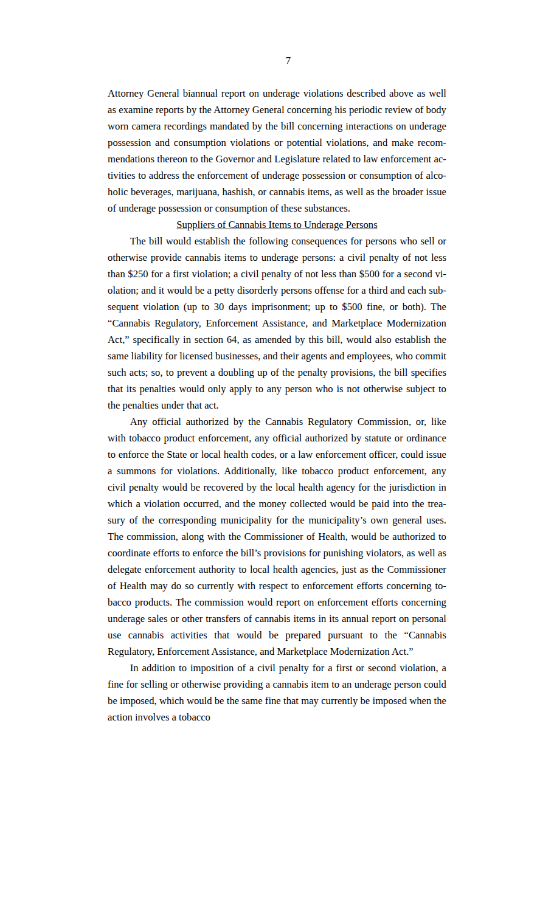7
Attorney General biannual report on underage violations described above as well as examine reports by the Attorney General concerning his periodic review of body worn camera recordings mandated by the bill concerning interactions on underage possession and consumption violations or potential violations, and make recommendations thereon to the Governor and Legislature related to law enforcement activities to address the enforcement of underage possession or consumption of alcoholic beverages, marijuana, hashish, or cannabis items, as well as the broader issue of underage possession or consumption of these substances.
Suppliers of Cannabis Items to Underage Persons
The bill would establish the following consequences for persons who sell or otherwise provide cannabis items to underage persons: a civil penalty of not less than $250 for a first violation; a civil penalty of not less than $500 for a second violation; and it would be a petty disorderly persons offense for a third and each subsequent violation (up to 30 days imprisonment; up to $500 fine, or both). The “Cannabis Regulatory, Enforcement Assistance, and Marketplace Modernization Act,” specifically in section 64, as amended by this bill, would also establish the same liability for licensed businesses, and their agents and employees, who commit such acts; so, to prevent a doubling up of the penalty provisions, the bill specifies that its penalties would only apply to any person who is not otherwise subject to the penalties under that act.
Any official authorized by the Cannabis Regulatory Commission, or, like with tobacco product enforcement, any official authorized by statute or ordinance to enforce the State or local health codes, or a law enforcement officer, could issue a summons for violations. Additionally, like tobacco product enforcement, any civil penalty would be recovered by the local health agency for the jurisdiction in which a violation occurred, and the money collected would be paid into the treasury of the corresponding municipality for the municipality’s own general uses. The commission, along with the Commissioner of Health, would be authorized to coordinate efforts to enforce the bill’s provisions for punishing violators, as well as delegate enforcement authority to local health agencies, just as the Commissioner of Health may do so currently with respect to enforcement efforts concerning tobacco products. The commission would report on enforcement efforts concerning underage sales or other transfers of cannabis items in its annual report on personal use cannabis activities that would be prepared pursuant to the “Cannabis Regulatory, Enforcement Assistance, and Marketplace Modernization Act.”
In addition to imposition of a civil penalty for a first or second violation, a fine for selling or otherwise providing a cannabis item to an underage person could be imposed, which would be the same fine that may currently be imposed when the action involves a tobacco